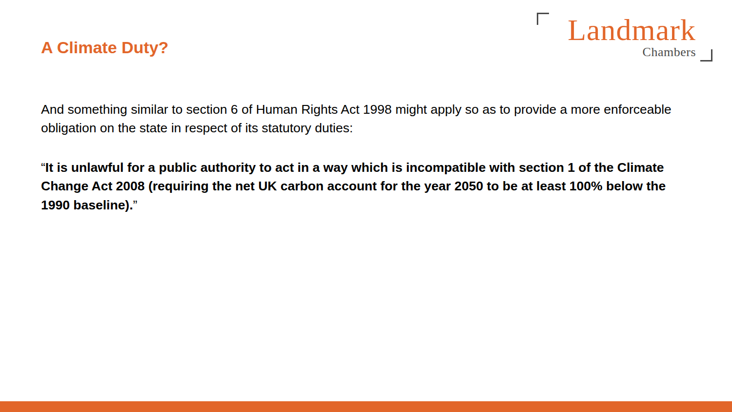Landmark
Chambers
A Climate Duty?
And something similar to section 6 of Human Rights Act 1998 might apply so as to provide a more enforceable obligation on the state in respect of its statutory duties:
“It is unlawful for a public authority to act in a way which is incompatible with section 1 of the Climate Change Act 2008 (requiring the net UK carbon account for the year 2050 to be at least 100% below the 1990 baseline).”